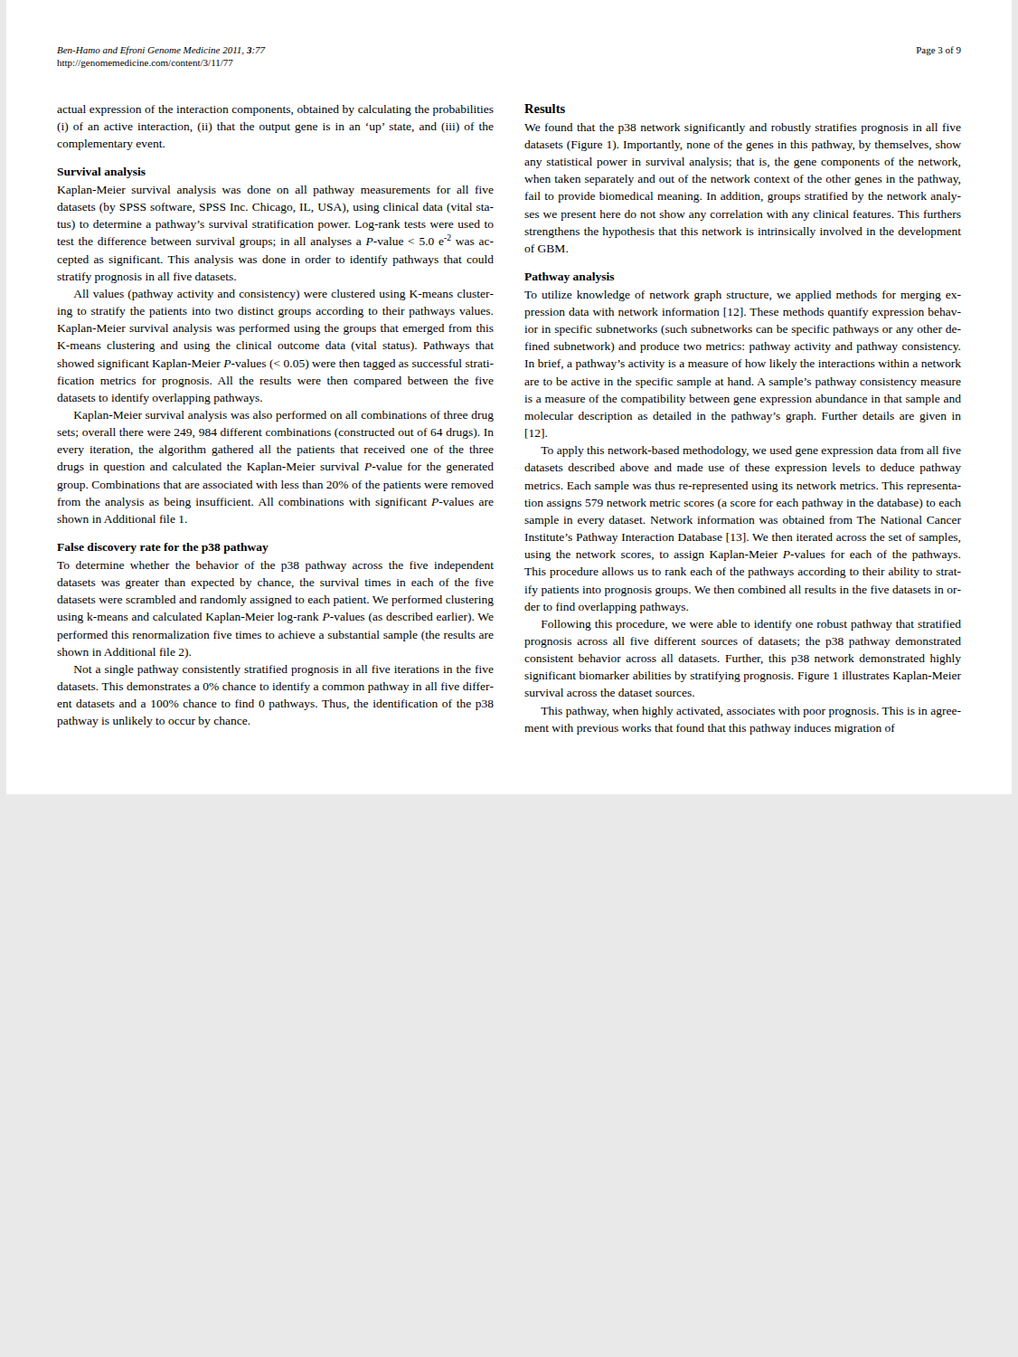Ben-Hamo and Efroni Genome Medicine 2011, 3:77
http://genomemedicine.com/content/3/11/77
Page 3 of 9
actual expression of the interaction components, obtained by calculating the probabilities (i) of an active interaction, (ii) that the output gene is in an ‘up’ state, and (iii) of the complementary event.
Survival analysis
Kaplan-Meier survival analysis was done on all pathway measurements for all five datasets (by SPSS software, SPSS Inc. Chicago, IL, USA), using clinical data (vital status) to determine a pathway’s survival stratification power. Log-rank tests were used to test the difference between survival groups; in all analyses a P-value < 5.0 e-2 was accepted as significant. This analysis was done in order to identify pathways that could stratify prognosis in all five datasets.
All values (pathway activity and consistency) were clustered using K-means clustering to stratify the patients into two distinct groups according to their pathways values. Kaplan-Meier survival analysis was performed using the groups that emerged from this K-means clustering and using the clinical outcome data (vital status). Pathways that showed significant Kaplan-Meier P-values (< 0.05) were then tagged as successful stratification metrics for prognosis. All the results were then compared between the five datasets to identify overlapping pathways.
Kaplan-Meier survival analysis was also performed on all combinations of three drug sets; overall there were 249, 984 different combinations (constructed out of 64 drugs). In every iteration, the algorithm gathered all the patients that received one of the three drugs in question and calculated the Kaplan-Meier survival P-value for the generated group. Combinations that are associated with less than 20% of the patients were removed from the analysis as being insufficient. All combinations with significant P-values are shown in Additional file 1.
False discovery rate for the p38 pathway
To determine whether the behavior of the p38 pathway across the five independent datasets was greater than expected by chance, the survival times in each of the five datasets were scrambled and randomly assigned to each patient. We performed clustering using k-means and calculated Kaplan-Meier log-rank P-values (as described earlier). We performed this renormalization five times to achieve a substantial sample (the results are shown in Additional file 2).
Not a single pathway consistently stratified prognosis in all five iterations in the five datasets. This demonstrates a 0% chance to identify a common pathway in all five different datasets and a 100% chance to find 0 pathways. Thus, the identification of the p38 pathway is unlikely to occur by chance.
Results
We found that the p38 network significantly and robustly stratifies prognosis in all five datasets (Figure 1). Importantly, none of the genes in this pathway, by themselves, show any statistical power in survival analysis; that is, the gene components of the network, when taken separately and out of the network context of the other genes in the pathway, fail to provide biomedical meaning. In addition, groups stratified by the network analyses we present here do not show any correlation with any clinical features. This furthers strengthens the hypothesis that this network is intrinsically involved in the development of GBM.
Pathway analysis
To utilize knowledge of network graph structure, we applied methods for merging expression data with network information [12]. These methods quantify expression behavior in specific subnetworks (such subnetworks can be specific pathways or any other defined subnetwork) and produce two metrics: pathway activity and pathway consistency. In brief, a pathway’s activity is a measure of how likely the interactions within a network are to be active in the specific sample at hand. A sample’s pathway consistency measure is a measure of the compatibility between gene expression abundance in that sample and molecular description as detailed in the pathway’s graph. Further details are given in [12].
To apply this network-based methodology, we used gene expression data from all five datasets described above and made use of these expression levels to deduce pathway metrics. Each sample was thus re-represented using its network metrics. This representation assigns 579 network metric scores (a score for each pathway in the database) to each sample in every dataset. Network information was obtained from The National Cancer Institute’s Pathway Interaction Database [13]. We then iterated across the set of samples, using the network scores, to assign Kaplan-Meier P-values for each of the pathways. This procedure allows us to rank each of the pathways according to their ability to stratify patients into prognosis groups. We then combined all results in the five datasets in order to find overlapping pathways.
Following this procedure, we were able to identify one robust pathway that stratified prognosis across all five different sources of datasets; the p38 pathway demonstrated consistent behavior across all datasets. Further, this p38 network demonstrated highly significant biomarker abilities by stratifying prognosis. Figure 1 illustrates Kaplan-Meier survival across the dataset sources.
This pathway, when highly activated, associates with poor prognosis. This is in agreement with previous works that found that this pathway induces migration of